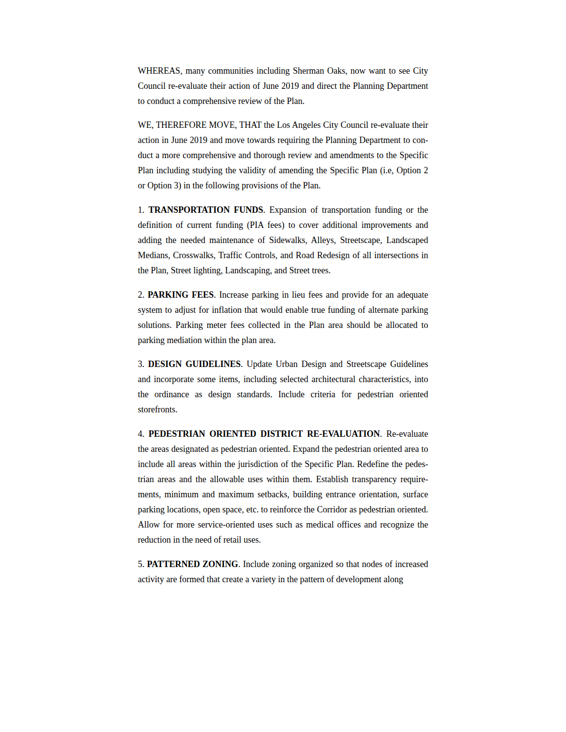WHEREAS, many communities including Sherman Oaks, now want to see City Council re-evaluate their action of June 2019 and direct the Planning Department to conduct a comprehensive review of the Plan.
WE, THEREFORE MOVE, THAT the Los Angeles City Council re-evaluate their action in June 2019 and move towards requiring the Planning Department to conduct a more comprehensive and thorough review and amendments to the Specific Plan including studying the validity of amending the Specific Plan (i.e, Option 2 or Option 3) in the following provisions of the Plan.
1. TRANSPORTATION FUNDS. Expansion of transportation funding or the definition of current funding (PIA fees) to cover additional improvements and adding the needed maintenance of Sidewalks, Alleys, Streetscape, Landscaped Medians, Crosswalks, Traffic Controls, and Road Redesign of all intersections in the Plan, Street lighting, Landscaping, and Street trees.
2. PARKING FEES. Increase parking in lieu fees and provide for an adequate system to adjust for inflation that would enable true funding of alternate parking solutions. Parking meter fees collected in the Plan area should be allocated to parking mediation within the plan area.
3. DESIGN GUIDELINES. Update Urban Design and Streetscape Guidelines and incorporate some items, including selected architectural characteristics, into the ordinance as design standards. Include criteria for pedestrian oriented storefronts.
4. PEDESTRIAN ORIENTED DISTRICT RE-EVALUATION. Re-evaluate the areas designated as pedestrian oriented. Expand the pedestrian oriented area to include all areas within the jurisdiction of the Specific Plan. Redefine the pedestrian areas and the allowable uses within them. Establish transparency requirements, minimum and maximum setbacks, building entrance orientation, surface parking locations, open space, etc. to reinforce the Corridor as pedestrian oriented. Allow for more service-oriented uses such as medical offices and recognize the reduction in the need of retail uses.
5. PATTERNED ZONING. Include zoning organized so that nodes of increased activity are formed that create a variety in the pattern of development along